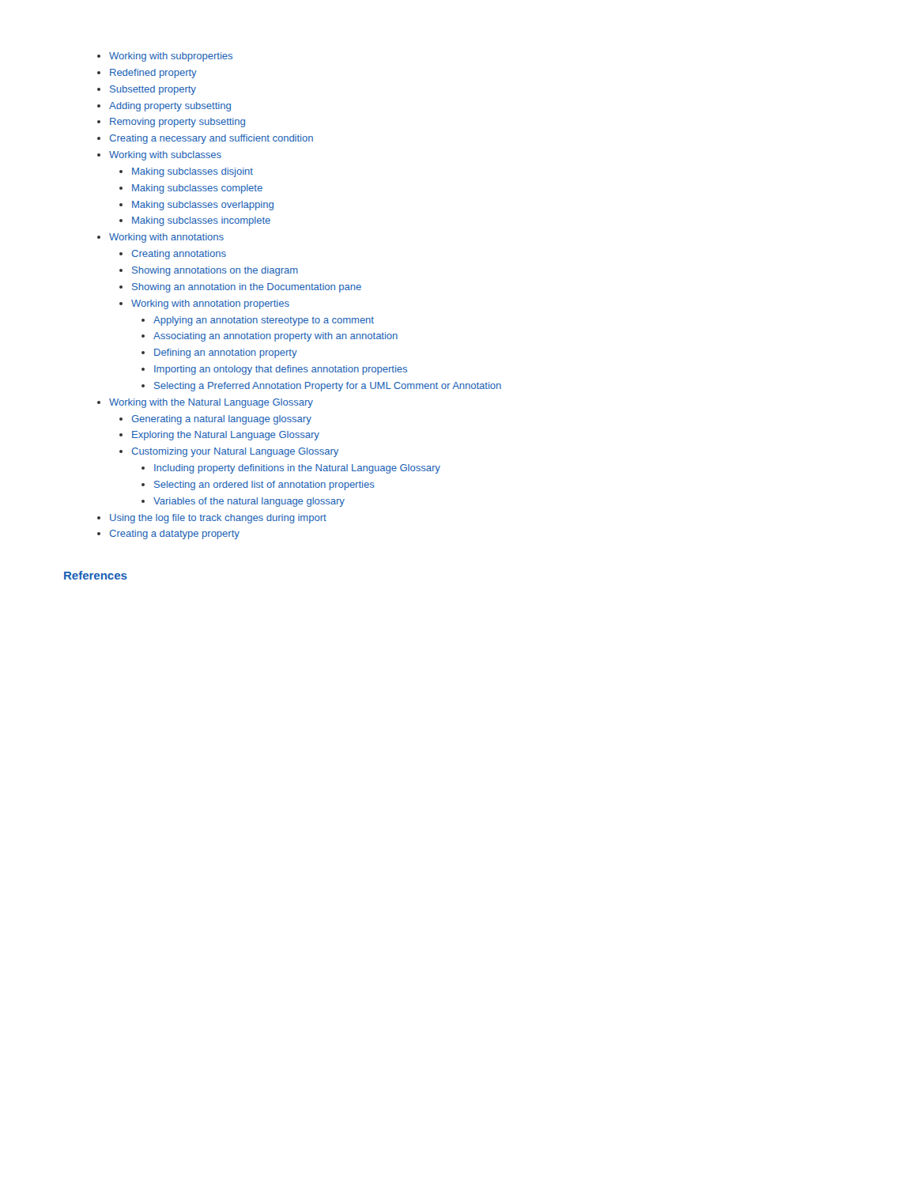Working with subproperties
Redefined property
Subsetted property
Adding property subsetting
Removing property subsetting
Creating a necessary and sufficient condition
Working with subclasses
Making subclasses disjoint
Making subclasses complete
Making subclasses overlapping
Making subclasses incomplete
Working with annotations
Creating annotations
Showing annotations on the diagram
Showing an annotation in the Documentation pane
Working with annotation properties
Applying an annotation stereotype to a comment
Associating an annotation property with an annotation
Defining an annotation property
Importing an ontology that defines annotation properties
Selecting a Preferred Annotation Property for a UML Comment or Annotation
Working with the Natural Language Glossary
Generating a natural language glossary
Exploring the Natural Language Glossary
Customizing your Natural Language Glossary
Including property definitions in the Natural Language Glossary
Selecting an ordered list of annotation properties
Variables of the natural language glossary
Using the log file to track changes during import
Creating a datatype property
References